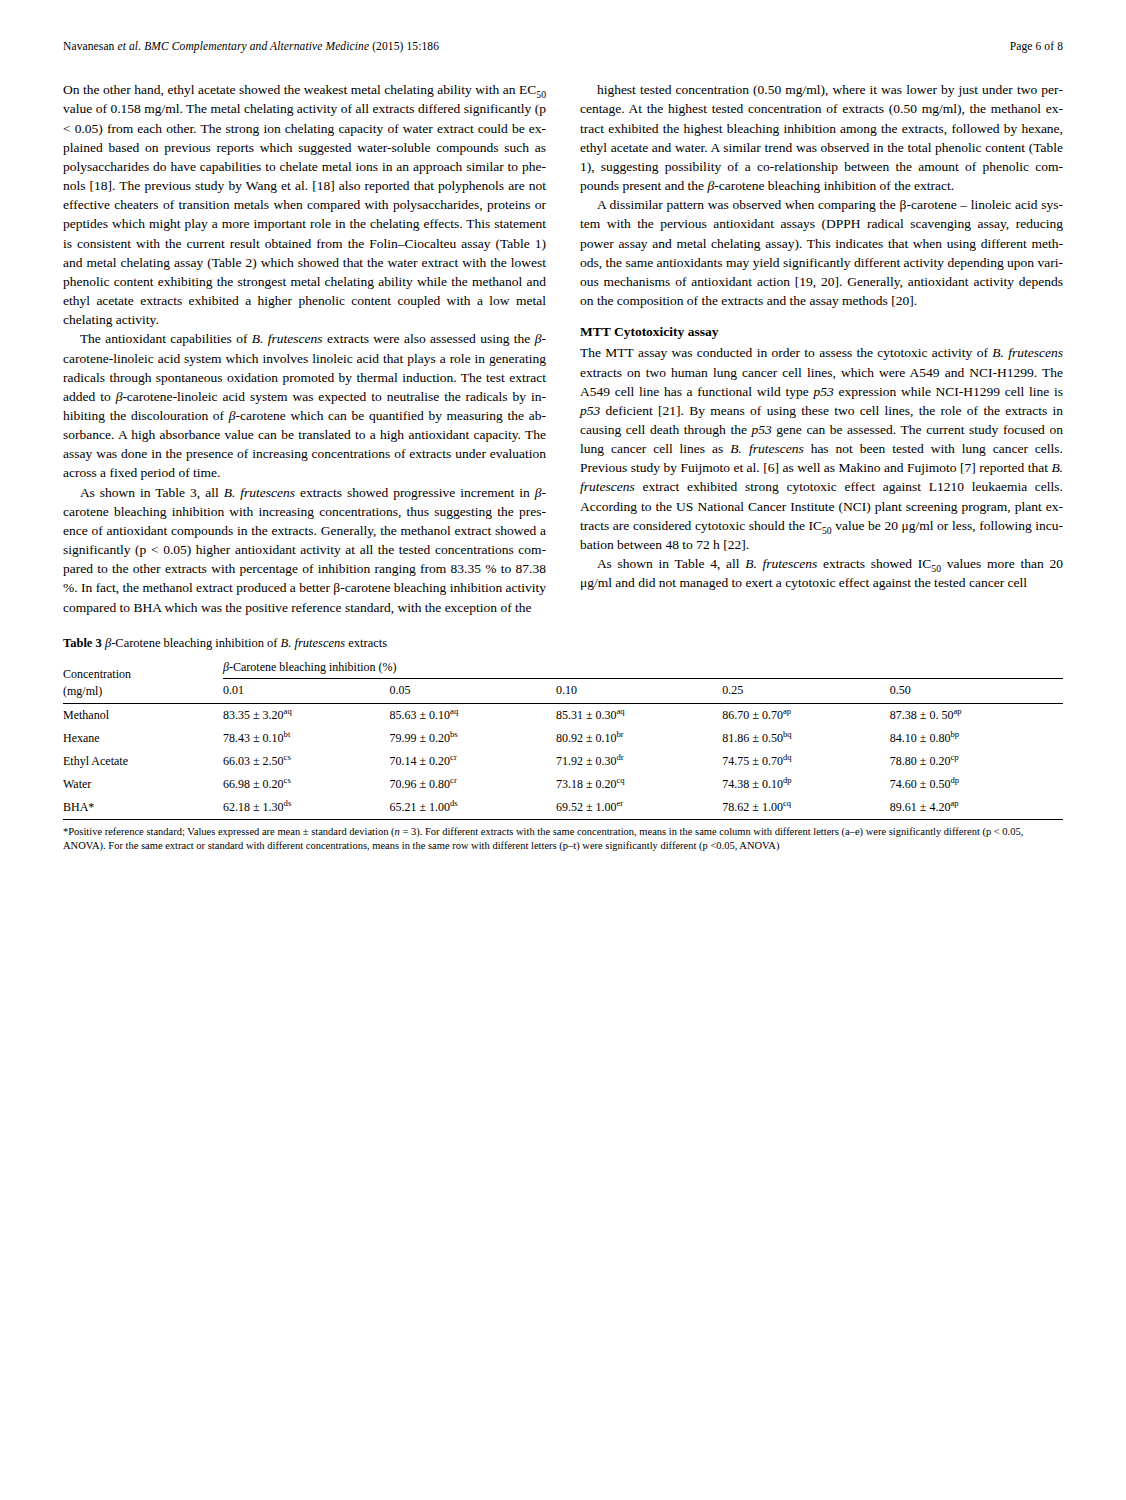Navanesan et al. BMC Complementary and Alternative Medicine (2015) 15:186 Page 6 of 8
On the other hand, ethyl acetate showed the weakest metal chelating ability with an EC50 value of 0.158 mg/ml. The metal chelating activity of all extracts differed significantly (p < 0.05) from each other. The strong ion chelating capacity of water extract could be explained based on previous reports which suggested water-soluble compounds such as polysaccharides do have capabilities to chelate metal ions in an approach similar to phenols [18]. The previous study by Wang et al. [18] also reported that polyphenols are not effective cheaters of transition metals when compared with polysaccharides, proteins or peptides which might play a more important role in the chelating effects. This statement is consistent with the current result obtained from the Folin–Ciocalteu assay (Table 1) and metal chelating assay (Table 2) which showed that the water extract with the lowest phenolic content exhibiting the strongest metal chelating ability while the methanol and ethyl acetate extracts exhibited a higher phenolic content coupled with a low metal chelating activity.
The antioxidant capabilities of B. frutescens extracts were also assessed using the β-carotene-linoleic acid system which involves linoleic acid that plays a role in generating radicals through spontaneous oxidation promoted by thermal induction. The test extract added to β-carotene-linoleic acid system was expected to neutralise the radicals by inhibiting the discolouration of β-carotene which can be quantified by measuring the absorbance. A high absorbance value can be translated to a high antioxidant capacity. The assay was done in the presence of increasing concentrations of extracts under evaluation across a fixed period of time.
As shown in Table 3, all B. frutescens extracts showed progressive increment in β-carotene bleaching inhibition with increasing concentrations, thus suggesting the presence of antioxidant compounds in the extracts. Generally, the methanol extract showed a significantly (p < 0.05) higher antioxidant activity at all the tested concentrations compared to the other extracts with percentage of inhibition ranging from 83.35 % to 87.38 %. In fact, the methanol extract produced a better β-carotene bleaching inhibition activity compared to BHA which was the positive reference standard, with the exception of the
highest tested concentration (0.50 mg/ml), where it was lower by just under two percentage. At the highest tested concentration of extracts (0.50 mg/ml), the methanol extract exhibited the highest bleaching inhibition among the extracts, followed by hexane, ethyl acetate and water. A similar trend was observed in the total phenolic content (Table 1), suggesting possibility of a co-relationship between the amount of phenolic compounds present and the β-carotene bleaching inhibition of the extract.
A dissimilar pattern was observed when comparing the β-carotene – linoleic acid system with the pervious antioxidant assays (DPPH radical scavenging assay, reducing power assay and metal chelating assay). This indicates that when using different methods, the same antioxidants may yield significantly different activity depending upon various mechanisms of antioxidant action [19, 20]. Generally, antioxidant activity depends on the composition of the extracts and the assay methods [20].
MTT Cytotoxicity assay
The MTT assay was conducted in order to assess the cytotoxic activity of B. frutescens extracts on two human lung cancer cell lines, which were A549 and NCI-H1299. The A549 cell line has a functional wild type p53 expression while NCI-H1299 cell line is p53 deficient [21]. By means of using these two cell lines, the role of the extracts in causing cell death through the p53 gene can be assessed. The current study focused on lung cancer cell lines as B. frutescens has not been tested with lung cancer cells. Previous study by Fuijmoto et al. [6] as well as Makino and Fujimoto [7] reported that B. frutescens extract exhibited strong cytotoxic effect against L1210 leukaemia cells. According to the US National Cancer Institute (NCI) plant screening program, plant extracts are considered cytotoxic should the IC50 value be 20 μg/ml or less, following incubation between 48 to 72 h [22].
As shown in Table 4, all B. frutescens extracts showed IC50 values more than 20 μg/ml and did not managed to exert a cytotoxic effect against the tested cancer cell
Table 3 β-Carotene bleaching inhibition of B. frutescens extracts
| Concentration (mg/ml) | β -Carotene bleaching inhibition (%) |
| --- | --- |
| 0.01 | 0.05 | 0.10 | 0.25 | 0.50 |
| Methanol | 83.35 ± 3.20 aq | 85.63 ± 0.10 aq | 85.31 ± 0.30 aq | 86.70 ± 0.70 ap | 87.38 ± 0. 50 ap |
| Hexane | 78.43 ± 0.10 bt | 79.99 ± 0.20 bs | 80.92 ± 0.10 br | 81.86 ± 0.50 bq | 84.10 ± 0.80 bp |
| Ethyl Acetate | 66.03 ± 2.50 cs | 70.14 ± 0.20 cr | 71.92 ± 0.30 dr | 74.75 ± 0.70 dq | 78.80 ± 0.20 cp |
| Water | 66.98 ± 0.20 cs | 70.96 ± 0.80 cr | 73.18 ± 0.20 cq | 74.38 ± 0.10 dp | 74.60 ± 0.50 dp |
| BHA* | 62.18 ± 1.30 ds | 65.21 ± 1.00 ds | 69.52 ± 1.00 er | 78.62 ± 1.00 cq | 89.61 ± 4.20 ap |
*Positive reference standard; Values expressed are mean ± standard deviation (n = 3). For different extracts with the same concentration, means in the same column with different letters (a–e) were significantly different (p < 0.05, ANOVA). For the same extract or standard with different concentrations, means in the same row with different letters (p–t) were significantly different (p <0.05, ANOVA)